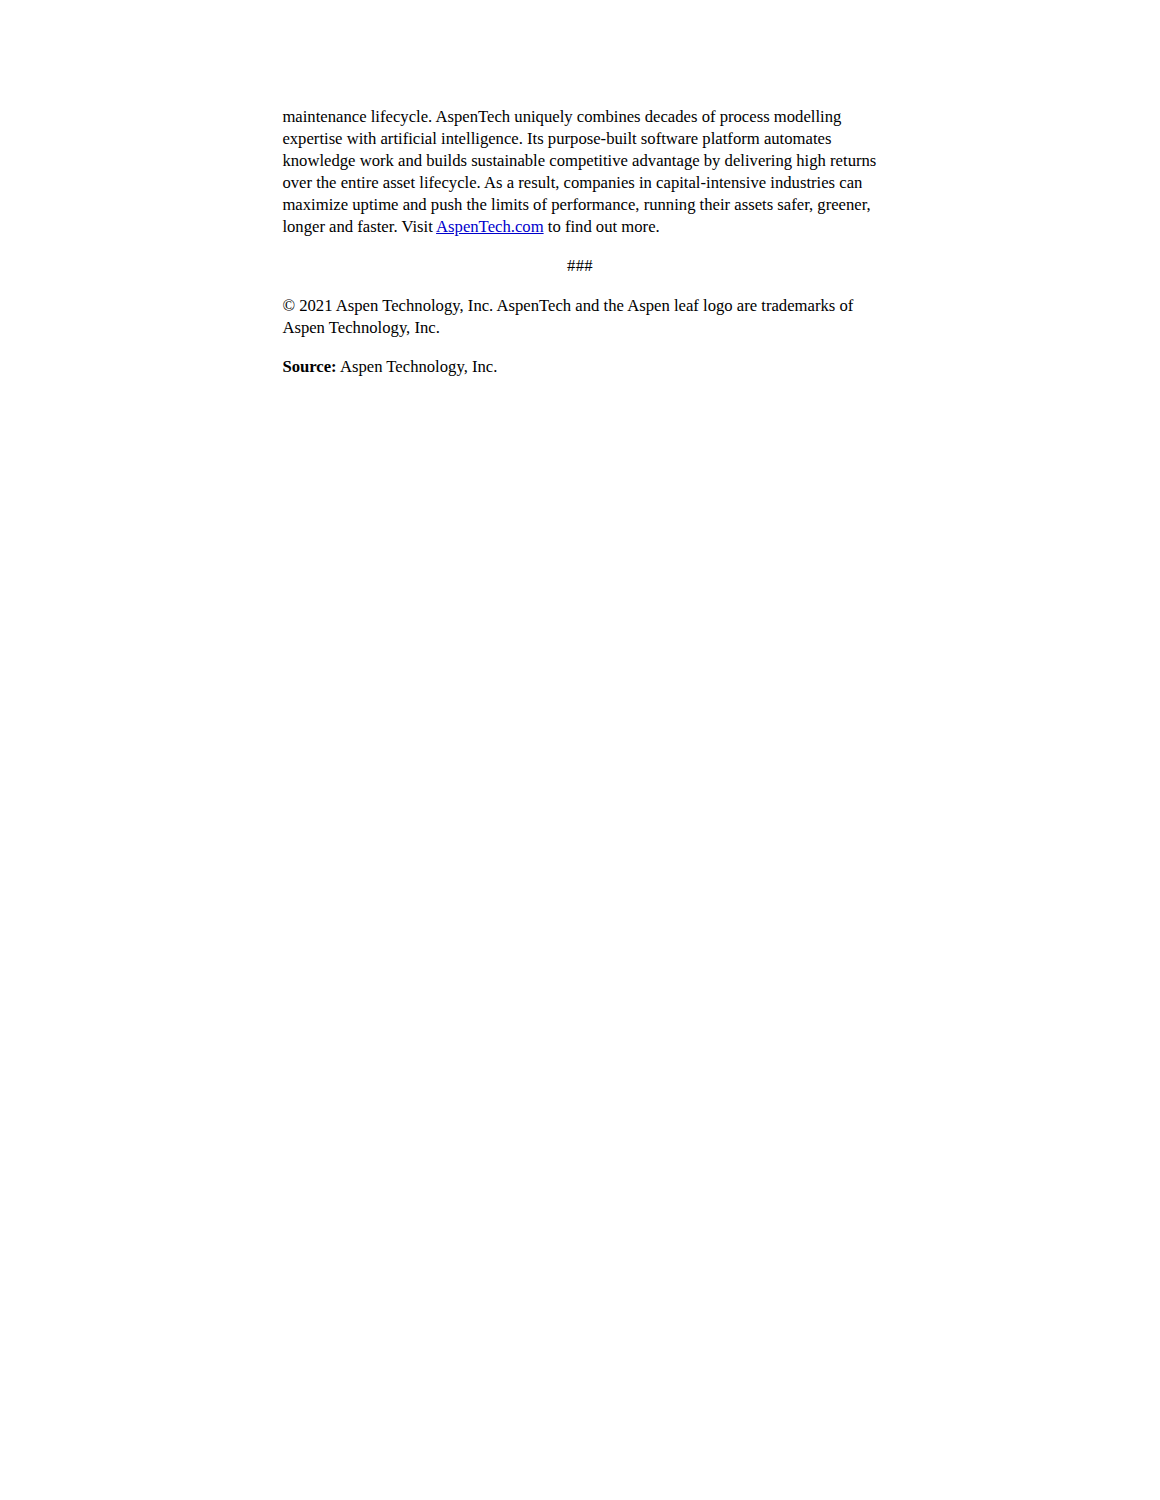maintenance lifecycle. AspenTech uniquely combines decades of process modelling expertise with artificial intelligence. Its purpose-built software platform automates knowledge work and builds sustainable competitive advantage by delivering high returns over the entire asset lifecycle. As a result, companies in capital-intensive industries can maximize uptime and push the limits of performance, running their assets safer, greener, longer and faster. Visit AspenTech.com to find out more.
###
© 2021 Aspen Technology, Inc. AspenTech and the Aspen leaf logo are trademarks of Aspen Technology, Inc.
Source: Aspen Technology, Inc.